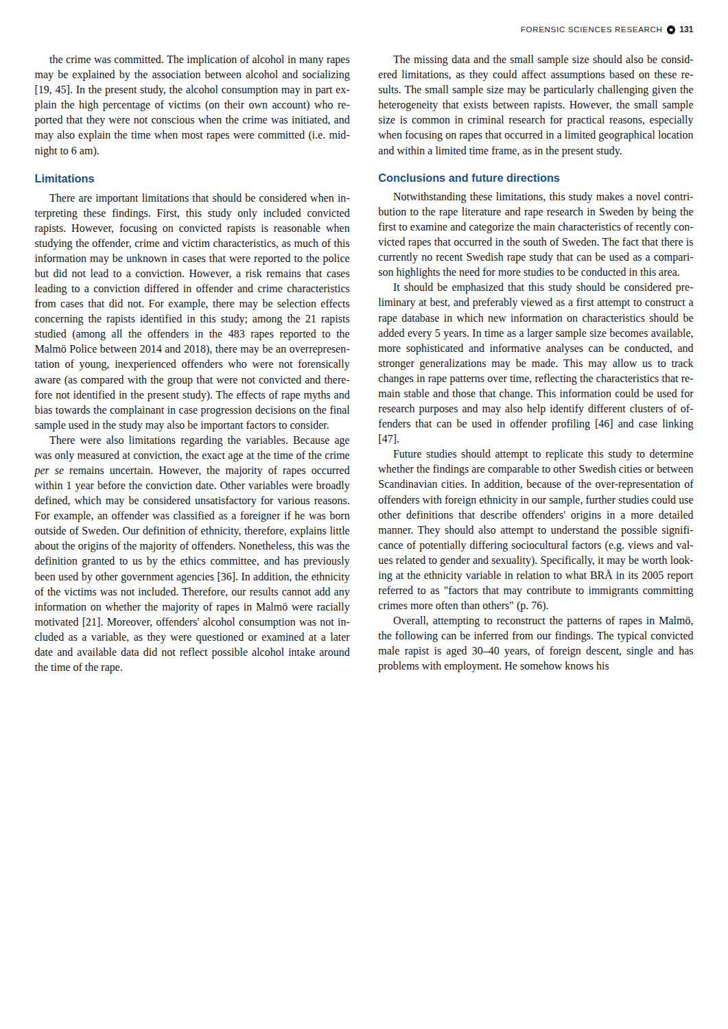Forensic Sciences Research 131
the crime was committed. The implication of alcohol in many rapes may be explained by the association between alcohol and socializing [19, 45]. In the present study, the alcohol consumption may in part explain the high percentage of victims (on their own account) who reported that they were not conscious when the crime was initiated, and may also explain the time when most rapes were committed (i.e. midnight to 6 am).
Limitations
There are important limitations that should be considered when interpreting these findings. First, this study only included convicted rapists. However, focusing on convicted rapists is reasonable when studying the offender, crime and victim characteristics, as much of this information may be unknown in cases that were reported to the police but did not lead to a conviction. However, a risk remains that cases leading to a conviction differed in offender and crime characteristics from cases that did not. For example, there may be selection effects concerning the rapists identified in this study; among the 21 rapists studied (among all the offenders in the 483 rapes reported to the Malmö Police between 2014 and 2018), there may be an overrepresentation of young, inexperienced offenders who were not forensically aware (as compared with the group that were not convicted and therefore not identified in the present study). The effects of rape myths and bias towards the complainant in case progression decisions on the final sample used in the study may also be important factors to consider.
There were also limitations regarding the variables. Because age was only measured at conviction, the exact age at the time of the crime per se remains uncertain. However, the majority of rapes occurred within 1 year before the conviction date. Other variables were broadly defined, which may be considered unsatisfactory for various reasons. For example, an offender was classified as a foreigner if he was born outside of Sweden. Our definition of ethnicity, therefore, explains little about the origins of the majority of offenders. Nonetheless, this was the definition granted to us by the ethics committee, and has previously been used by other government agencies [36]. In addition, the ethnicity of the victims was not included. Therefore, our results cannot add any information on whether the majority of rapes in Malmö were racially motivated [21]. Moreover, offenders' alcohol consumption was not included as a variable, as they were questioned or examined at a later date and available data did not reflect possible alcohol intake around the time of the rape.
The missing data and the small sample size should also be considered limitations, as they could affect assumptions based on these results. The small sample size may be particularly challenging given the heterogeneity that exists between rapists. However, the small sample size is common in criminal research for practical reasons, especially when focusing on rapes that occurred in a limited geographical location and within a limited time frame, as in the present study.
Conclusions and future directions
Notwithstanding these limitations, this study makes a novel contribution to the rape literature and rape research in Sweden by being the first to examine and categorize the main characteristics of recently convicted rapes that occurred in the south of Sweden. The fact that there is currently no recent Swedish rape study that can be used as a comparison highlights the need for more studies to be conducted in this area.
It should be emphasized that this study should be considered preliminary at best, and preferably viewed as a first attempt to construct a rape database in which new information on characteristics should be added every 5 years. In time as a larger sample size becomes available, more sophisticated and informative analyses can be conducted, and stronger generalizations may be made. This may allow us to track changes in rape patterns over time, reflecting the characteristics that remain stable and those that change. This information could be used for research purposes and may also help identify different clusters of offenders that can be used in offender profiling [46] and case linking [47].
Future studies should attempt to replicate this study to determine whether the findings are comparable to other Swedish cities or between Scandinavian cities. In addition, because of the over-representation of offenders with foreign ethnicity in our sample, further studies could use other definitions that describe offenders' origins in a more detailed manner. They should also attempt to understand the possible significance of potentially differing sociocultural factors (e.g. views and values related to gender and sexuality). Specifically, it may be worth looking at the ethnicity variable in relation to what BRÅ in its 2005 report referred to as "factors that may contribute to immigrants committing crimes more often than others" (p. 76).
Overall, attempting to reconstruct the patterns of rapes in Malmö, the following can be inferred from our findings. The typical convicted male rapist is aged 30–40 years, of foreign descent, single and has problems with employment. He somehow knows his